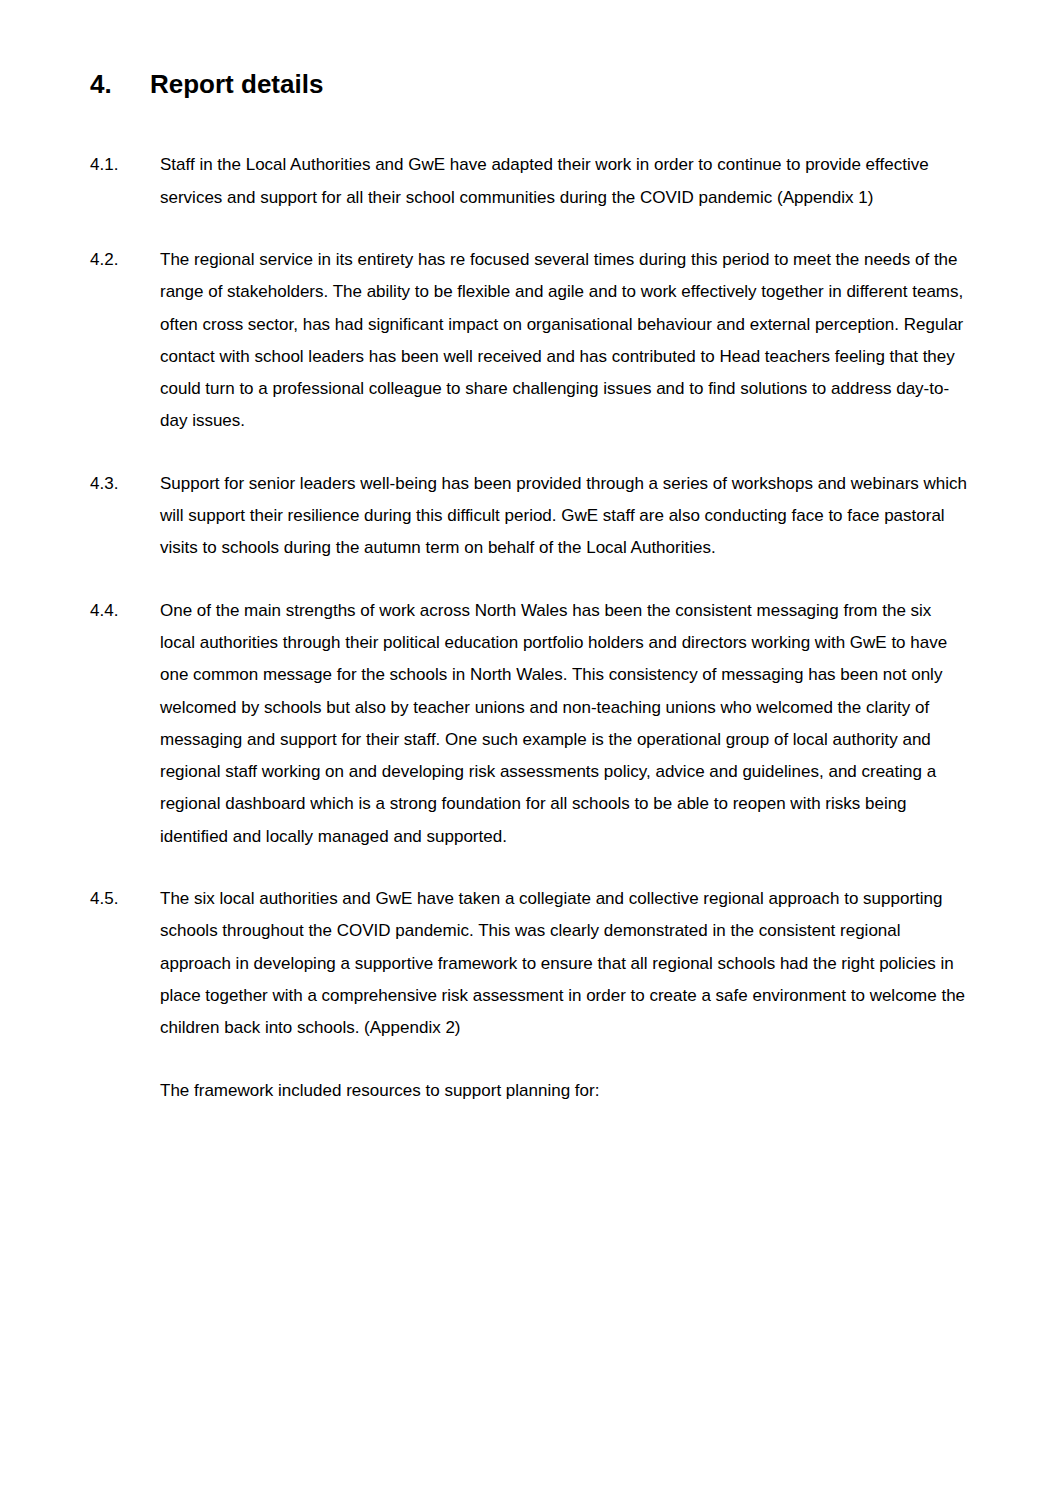4. Report details
4.1. Staff in the Local Authorities and GwE have adapted their work in order to continue to provide effective services and support for all their school communities during the COVID pandemic (Appendix 1)
4.2. The regional service in its entirety has re focused several times during this period to meet the needs of the range of stakeholders. The ability to be flexible and agile and to work effectively together in different teams, often cross sector, has had significant impact on organisational behaviour and external perception. Regular contact with school leaders has been well received and has contributed to Head teachers feeling that they could turn to a professional colleague to share challenging issues and to find solutions to address day-to-day issues.
4.3. Support for senior leaders well-being has been provided through a series of workshops and webinars which will support their resilience during this difficult period. GwE staff are also conducting face to face pastoral visits to schools during the autumn term on behalf of the Local Authorities.
4.4. One of the main strengths of work across North Wales has been the consistent messaging from the six local authorities through their political education portfolio holders and directors working with GwE to have one common message for the schools in North Wales. This consistency of messaging has been not only welcomed by schools but also by teacher unions and non-teaching unions who welcomed the clarity of messaging and support for their staff. One such example is the operational group of local authority and regional staff working on and developing risk assessments policy, advice and guidelines, and creating a regional dashboard which is a strong foundation for all schools to be able to reopen with risks being identified and locally managed and supported.
4.5. The six local authorities and GwE have taken a collegiate and collective regional approach to supporting schools throughout the COVID pandemic. This was clearly demonstrated in the consistent regional approach in developing a supportive framework to ensure that all regional schools had the right policies in place together with a comprehensive risk assessment in order to create a safe environment to welcome the children back into schools. (Appendix 2)
The framework included resources to support planning for: